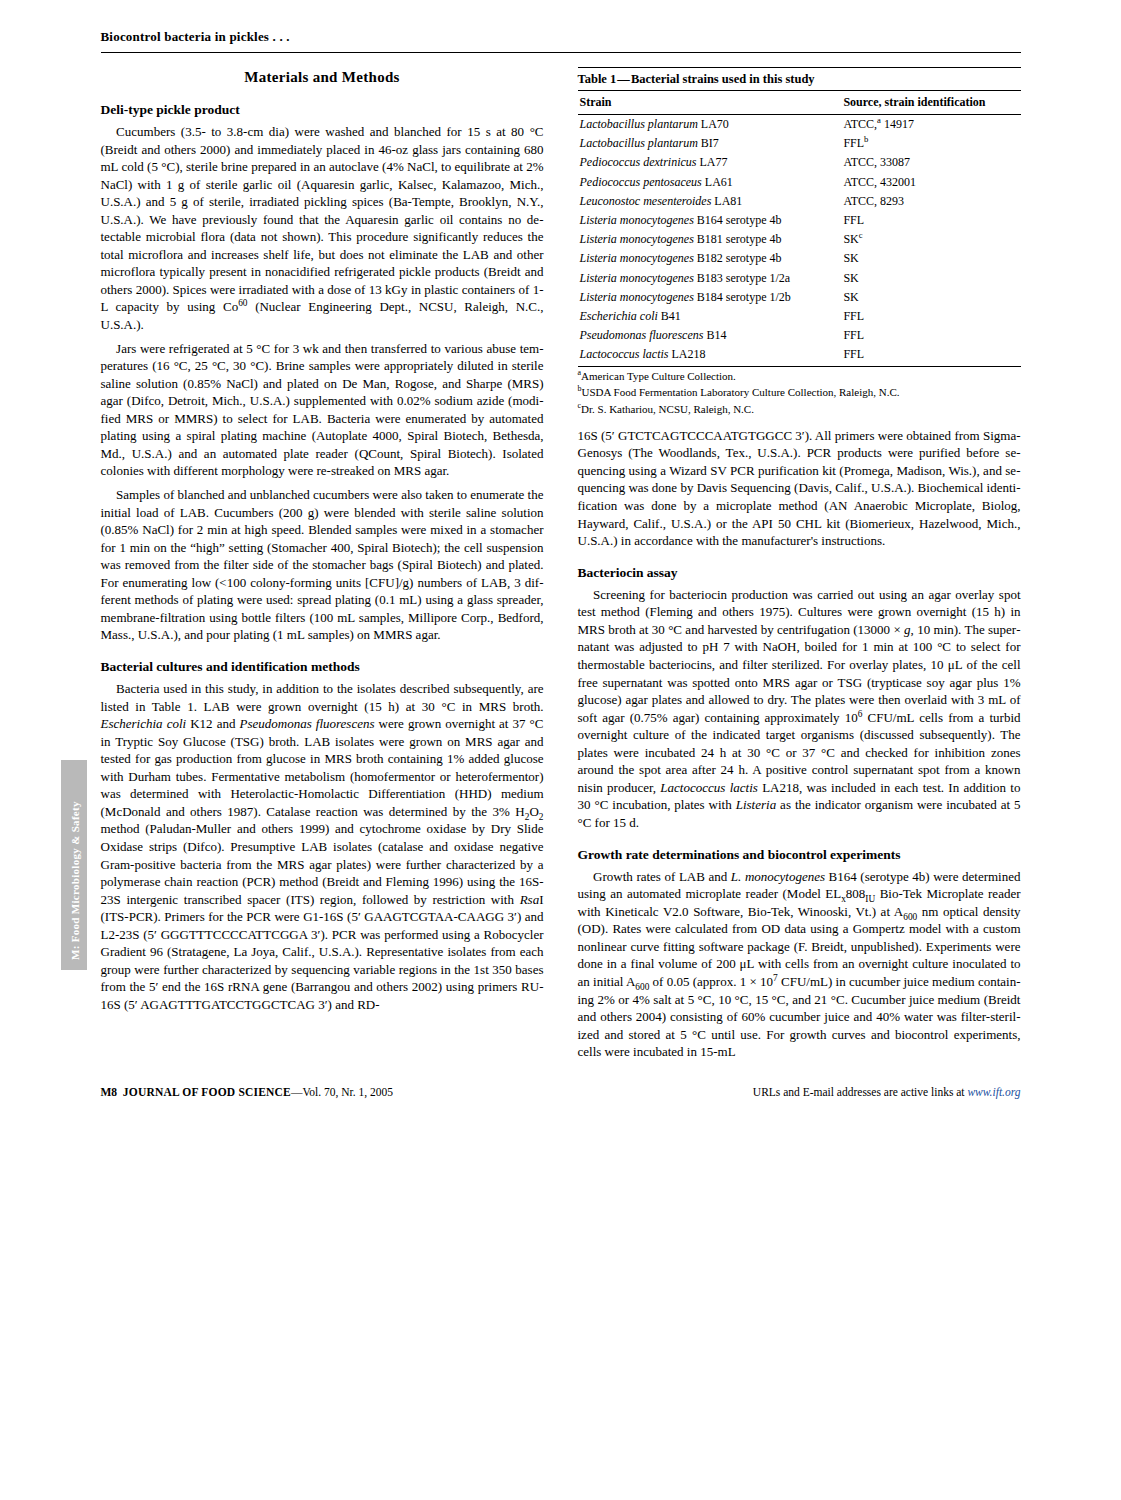M: Food Microbiology & Safety
Biocontrol bacteria in pickles . . .
Materials and Methods
Deli-type pickle product
Cucumbers (3.5- to 3.8-cm dia) were washed and blanched for 15 s at 80 °C (Breidt and others 2000) and immediately placed in 46-oz glass jars containing 680 mL cold (5 °C), sterile brine prepared in an autoclave (4% NaCl, to equilibrate at 2% NaCl) with 1 g of sterile garlic oil (Aquaresin garlic, Kalsec, Kalamazoo, Mich., U.S.A.) and 5 g of sterile, irradiated pickling spices (Ba-Tempte, Brooklyn, N.Y., U.S.A.). We have previously found that the Aquaresin garlic oil contains no detectable microbial flora (data not shown). This procedure significantly reduces the total microflora and increases shelf life, but does not eliminate the LAB and other microflora typically present in nonacidified refrigerated pickle products (Breidt and others 2000). Spices were irradiated with a dose of 13 kGy in plastic containers of 1-L capacity by using Co60 (Nuclear Engineering Dept., NCSU, Raleigh, N.C., U.S.A.).
Jars were refrigerated at 5 °C for 3 wk and then transferred to various abuse temperatures (16 °C, 25 °C, 30 °C). Brine samples were appropriately diluted in sterile saline solution (0.85% NaCl) and plated on De Man, Rogose, and Sharpe (MRS) agar (Difco, Detroit, Mich., U.S.A.) supplemented with 0.02% sodium azide (modified MRS or MMRS) to select for LAB. Bacteria were enumerated by automated plating using a spiral plating machine (Autoplate 4000, Spiral Biotech, Bethesda, Md., U.S.A.) and an automated plate reader (QCount, Spiral Biotech). Isolated colonies with different morphology were re-streaked on MRS agar.
Samples of blanched and unblanched cucumbers were also taken to enumerate the initial load of LAB. Cucumbers (200 g) were blended with sterile saline solution (0.85% NaCl) for 2 min at high speed. Blended samples were mixed in a stomacher for 1 min on the “high” setting (Stomacher 400, Spiral Biotech); the cell suspension was removed from the filter side of the stomacher bags (Spiral Biotech) and plated. For enumerating low (<100 colony-forming units [CFU]/g) numbers of LAB, 3 different methods of plating were used: spread plating (0.1 mL) using a glass spreader, membrane-filtration using bottle filters (100 mL samples, Millipore Corp., Bedford, Mass., U.S.A.), and pour plating (1 mL samples) on MMRS agar.
Bacterial cultures and identification methods
Bacteria used in this study, in addition to the isolates described subsequently, are listed in Table 1. LAB were grown overnight (15 h) at 30 °C in MRS broth. Escherichia coli K12 and Pseudomonas fluorescens were grown overnight at 37 °C in Tryptic Soy Glucose (TSG) broth. LAB isolates were grown on MRS agar and tested for gas production from glucose in MRS broth containing 1% added glucose with Durham tubes. Fermentative metabolism (homofermentor or heterofermentor) was determined with Heterolactic-Homolactic Differentiation (HHD) medium (McDonald and others 1987). Catalase reaction was determined by the 3% H2O2 method (Paludan-Muller and others 1999) and cytochrome oxidase by Dry Slide Oxidase strips (Difco). Presumptive LAB isolates (catalase and oxidase negative Gram-positive bacteria from the MRS agar plates) were further characterized by a polymerase chain reaction (PCR) method (Breidt and Fleming 1996) using the 16S-23S intergenic transcribed spacer (ITS) region, followed by restriction with Rsa I (ITS-PCR). Primers for the PCR were G1-16S (5′ GAAGTCGTAA-CAAGG 3′) and L2-23S (5′ GGGTTTCCCCATTCGGA 3′). PCR was performed using a Robocycler Gradient 96 (Stratagene, La Joya, Calif., U.S.A.). Representative isolates from each group were further characterized by sequencing variable regions in the 1st 350 bases from the 5′ end the 16S rRNA gene (Barrangou and others 2002) using primers RU-16S (5′ AGAGTTTGATCCTGGCTCAG 3′) and RD-
Table 1 — Bacterial strains used in this study
| Strain | Source, strain identification |
| --- | --- |
| Lactobacillus plantarum LA70 | ATCC, a 14917 |
| Lactobacillus plantarum BI7 | FFL b |
| Pediococcus dextrinicus LA77 | ATCC, 33087 |
| Pediococcus pentosaceus LA61 | ATCC, 432001 |
| Leuconostoc mesenteroides LA81 | ATCC, 8293 |
| Listeria monocytogenes B164 serotype 4b | FFL |
| Listeria monocytogenes B181 serotype 4b | SK c |
| Listeria monocytogenes B182 serotype 4b | SK |
| Listeria monocytogenes B183 serotype 1/2a | SK |
| Listeria monocytogenes B184 serotype 1/2b | SK |
| Escherichia coli B41 | FFL |
| Pseudomonas fluorescens B14 | FFL |
| Lactococcus lactis LA218 | FFL |
aAmerican Type Culture Collection.
bUSDA Food Fermentation Laboratory Culture Collection, Raleigh, N.C.
cDr. S. Kathariou, NCSU, Raleigh, N.C.
16S (5′ GTCTCAGTCCCAATGTGGCC 3′). All primers were obtained from Sigma-Genosys (The Woodlands, Tex., U.S.A.). PCR products were purified before sequencing using a Wizard SV PCR purification kit (Promega, Madison, Wis.), and sequencing was done by Davis Sequencing (Davis, Calif., U.S.A.). Biochemical identification was done by a microplate method (AN Anaerobic Microplate, Biolog, Hayward, Calif., U.S.A.) or the API 50 CHL kit (Biomerieux, Hazelwood, Mich., U.S.A.) in accordance with the manufacturer's instructions.
Bacteriocin assay
Screening for bacteriocin production was carried out using an agar overlay spot test method (Fleming and others 1975). Cultures were grown overnight (15 h) in MRS broth at 30 °C and harvested by centrifugation (13000 × g, 10 min). The supernatant was adjusted to pH 7 with NaOH, boiled for 1 min at 100 °C to select for thermostable bacteriocins, and filter sterilized. For overlay plates, 10 μL of the cell free supernatant was spotted onto MRS agar or TSG (trypticase soy agar plus 1% glucose) agar plates and allowed to dry. The plates were then overlaid with 3 mL of soft agar (0.75% agar) containing approximately 106 CFU/mL cells from a turbid overnight culture of the indicated target organisms (discussed subsequently). The plates were incubated 24 h at 30 °C or 37 °C and checked for inhibition zones around the spot area after 24 h. A positive control supernatant spot from a known nisin producer, Lactococcus lactis LA218, was included in each test. In addition to 30 °C incubation, plates with Listeria as the indicator organism were incubated at 5 °C for 15 d.
Growth rate determinations and biocontrol experiments
Growth rates of LAB and L. monocytogenes B164 (serotype 4b) were determined using an automated microplate reader (Model ELx808IU Bio-Tek Microplate reader with Kineticalc V2.0 Software, Bio-Tek, Winooski, Vt.) at A600 nm optical density (OD). Rates were calculated from OD data using a Gompertz model with a custom nonlinear curve fitting software package (F. Breidt, unpublished). Experiments were done in a final volume of 200 μL with cells from an overnight culture inoculated to an initial A600 of 0.05 (approx. 1 × 107 CFU/mL) in cucumber juice medium containing 2% or 4% salt at 5 °C, 10 °C, 15 °C, and 21 °C. Cucumber juice medium (Breidt and others 2004) consisting of 60% cucumber juice and 40% water was filter-sterilized and stored at 5 °C until use. For growth curves and biocontrol experiments, cells were incubated in 15-mL
M8 JOURNAL OF FOOD SCIENCE—Vol. 70, Nr. 1, 2005
URLs and E-mail addresses are active links at www.ift.org